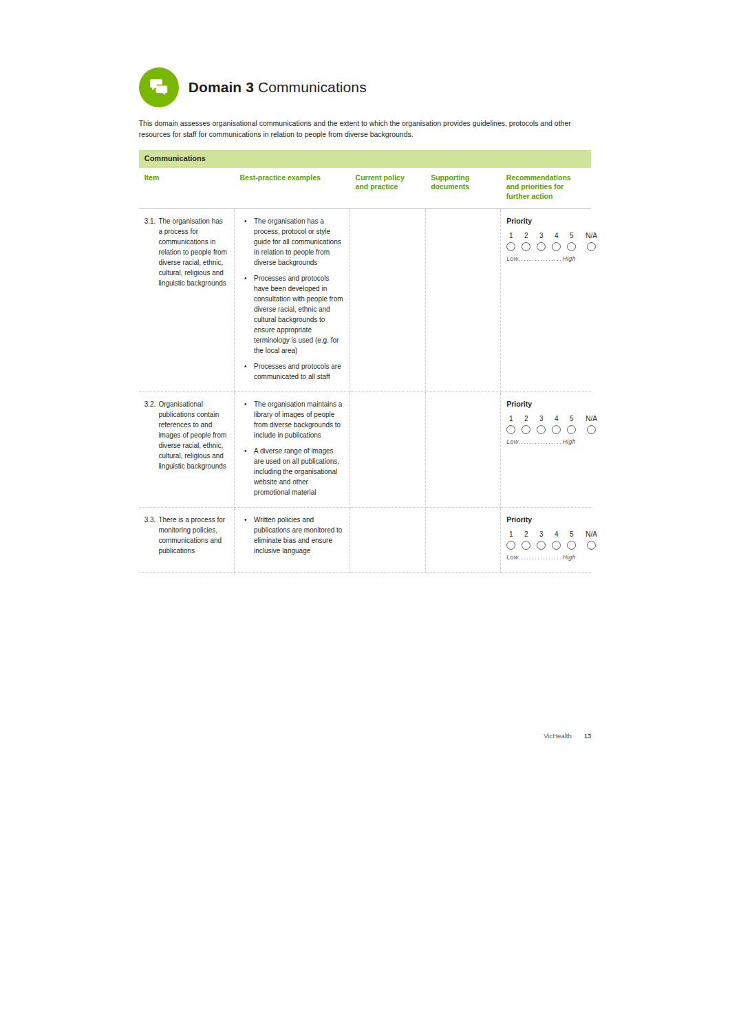Domain 3 Communications
This domain assesses organisational communications and the extent to which the organisation provides guidelines, protocols and other resources for staff for communications in relation to people from diverse backgrounds.
Communications
| Item | Best-practice examples | Current policy and practice | Supporting documents | Recommendations and priorities for further action |
| --- | --- | --- | --- | --- |
| 3.1. The organisation has a process for communications in relation to people from diverse racial, ethnic, cultural, religious and linguistic backgrounds | The organisation has a process, protocol or style guide for all communications in relation to people from diverse backgrounds Processes and protocols have been developed in consultation with people from diverse racial, ethnic and cultural backgrounds to ensure appropriate terminology is used (e.g. for the local area) Processes and protocols are communicated to all staff | | | Priority 1 2 3 4 5 N/A Low ................ High |
| 3.2. Organisational publications contain references to and images of people from diverse racial, ethnic, cultural, religious and linguistic backgrounds | The organisation maintains a library of images of people from diverse backgrounds to include in publications A diverse range of images are used on all publications, including the organisational website and other promotional material | | | Priority 1 2 3 4 5 N/A Low ................ High |
| 3.3. There is a process for monitoring policies, communications and publications | Written policies and publications are monitored to eliminate bias and ensure inclusive language | | | Priority 1 2 3 4 5 N/A Low ................ High |
VicHealth 13